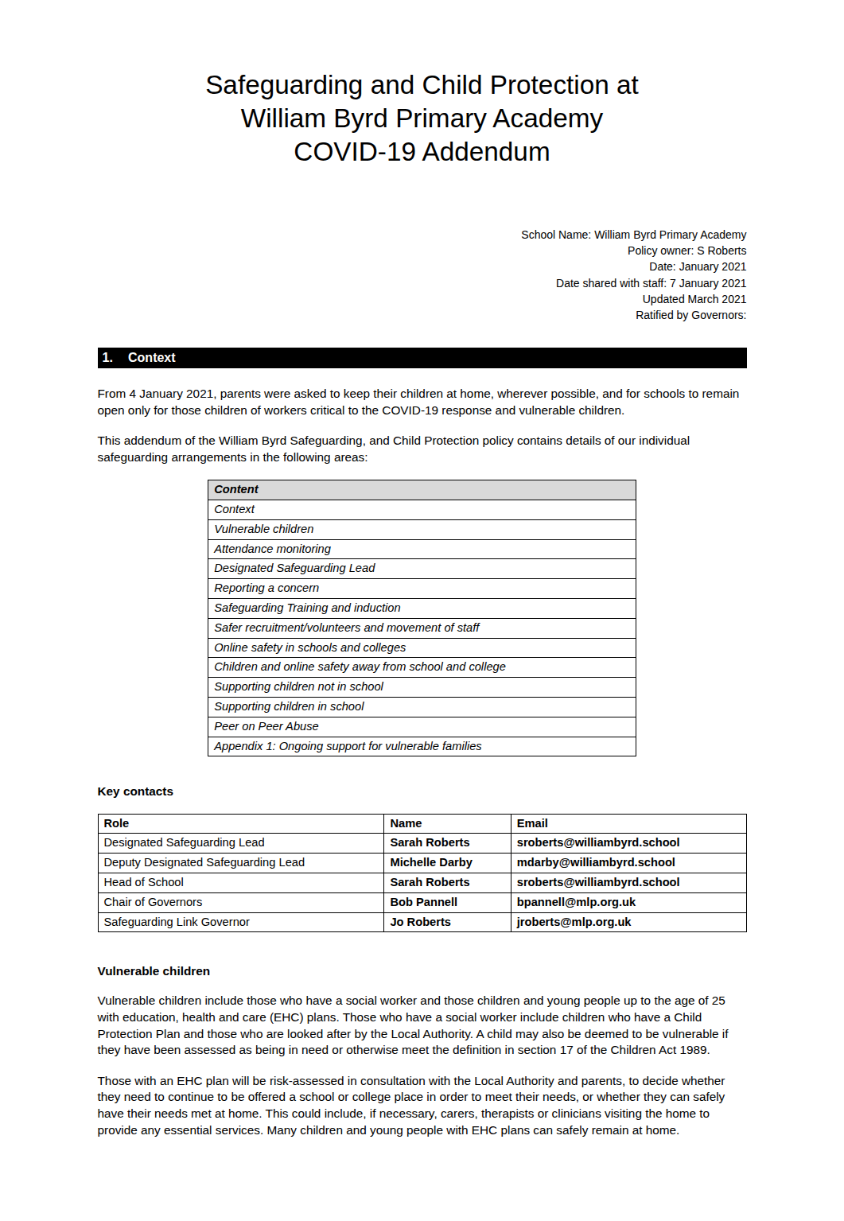Safeguarding and Child Protection at
William Byrd Primary Academy
COVID-19 Addendum
School Name: William Byrd Primary Academy
Policy owner: S Roberts
Date: January 2021
Date shared with staff: 7 January 2021
Updated March 2021
Ratified by Governors:
1. Context
From 4 January 2021, parents were asked to keep their children at home, wherever possible, and for schools to remain open only for those children of workers critical to the COVID-19 response and vulnerable children.
This addendum of the William Byrd Safeguarding, and Child Protection policy contains details of our individual safeguarding arrangements in the following areas:
| Content |
| --- |
| Context |
| Vulnerable children |
| Attendance monitoring |
| Designated Safeguarding Lead |
| Reporting a concern |
| Safeguarding Training and induction |
| Safer recruitment/volunteers and movement of staff |
| Online safety in schools and colleges |
| Children and online safety away from school and college |
| Supporting children not in school |
| Supporting children in school |
| Peer on Peer Abuse |
| Appendix 1: Ongoing support for vulnerable families |
Key contacts
| Role | Name | Email |
| --- | --- | --- |
| Designated Safeguarding Lead | Sarah Roberts | sroberts@williambyrd.school |
| Deputy Designated Safeguarding Lead | Michelle Darby | mdarby@williambyrd.school |
| Head of School | Sarah Roberts | sroberts@williambyrd.school |
| Chair of Governors | Bob Pannell | bpannell@mlp.org.uk |
| Safeguarding Link Governor | Jo Roberts | jroberts@mlp.org.uk |
Vulnerable children
Vulnerable children include those who have a social worker and those children and young people up to the age of 25 with education, health and care (EHC) plans. Those who have a social worker include children who have a Child Protection Plan and those who are looked after by the Local Authority. A child may also be deemed to be vulnerable if they have been assessed as being in need or otherwise meet the definition in section 17 of the Children Act 1989.
Those with an EHC plan will be risk-assessed in consultation with the Local Authority and parents, to decide whether they need to continue to be offered a school or college place in order to meet their needs, or whether they can safely have their needs met at home. This could include, if necessary, carers, therapists or clinicians visiting the home to provide any essential services. Many children and young people with EHC plans can safely remain at home.